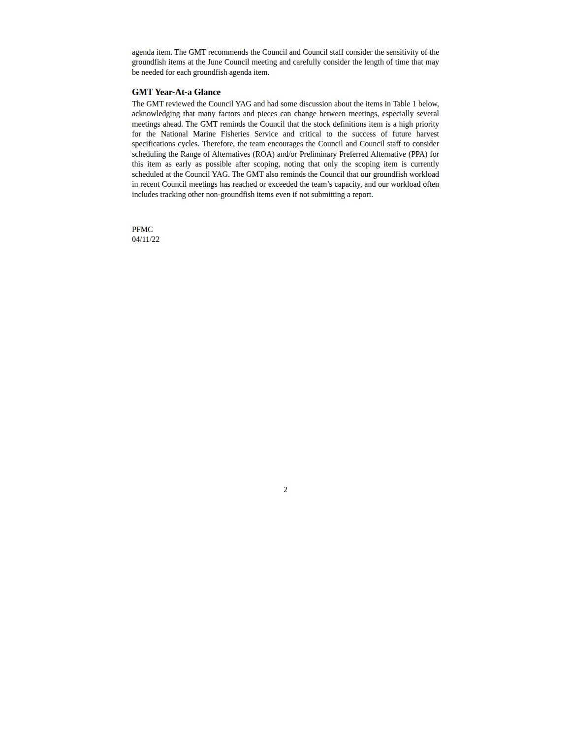agenda item. The GMT recommends the Council and Council staff consider the sensitivity of the groundfish items at the June Council meeting and carefully consider the length of time that may be needed for each groundfish agenda item.
GMT Year-At-a Glance
The GMT reviewed the Council YAG and had some discussion about the items in Table 1 below, acknowledging that many factors and pieces can change between meetings, especially several meetings ahead. The GMT reminds the Council that the stock definitions item is a high priority for the National Marine Fisheries Service and critical to the success of future harvest specifications cycles. Therefore, the team encourages the Council and Council staff to consider scheduling the Range of Alternatives (ROA) and/or Preliminary Preferred Alternative (PPA) for this item as early as possible after scoping, noting that only the scoping item is currently scheduled at the Council YAG. The GMT also reminds the Council that our groundfish workload in recent Council meetings has reached or exceeded the team’s capacity, and our workload often includes tracking other non-groundfish items even if not submitting a report.
PFMC
04/11/22
2